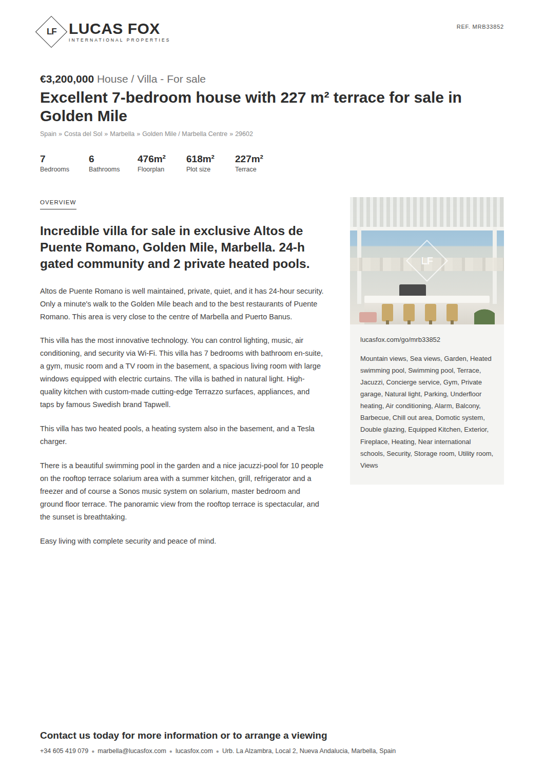LF
LUCAS FOX INTERNATIONAL PROPERTIES
REF. MRB33852
€3,200,000 House / Villa - For sale
Excellent 7-bedroom house with 227 m² terrace for sale in Golden Mile
Spain»Costa del Sol»Marbella»Golden Mile / Marbella Centre»29602
7 Bedrooms
6 Bathrooms
476m² Floorplan
618m² Plot size
227m² Terrace
OVERVIEW
Incredible villa for sale in exclusive Altos de Puente Romano, Golden Mile, Marbella. 24-h gated community and 2 private heated pools.
Altos de Puente Romano is well maintained, private, quiet, and it has 24-hour security. Only a minute's walk to the Golden Mile beach and to the best restaurants of Puente Romano. This area is very close to the centre of Marbella and Puerto Banus.
This villa has the most innovative technology. You can control lighting, music, air conditioning, and security via Wi-Fi. This villa has 7 bedrooms with bathroom en-suite, a gym, music room and a TV room in the basement, a spacious living room with large windows equipped with electric curtains. The villa is bathed in natural light. High-quality kitchen with custom-made cutting-edge Terrazzo surfaces, appliances, and taps by famous Swedish brand Tapwell.
This villa has two heated pools, a heating system also in the basement, and a Tesla charger.
There is a beautiful swimming pool in the garden and a nice jacuzzi-pool for 10 people on the rooftop terrace solarium area with a summer kitchen, grill, refrigerator and a freezer and of course a Sonos music system on solarium, master bedroom and ground floor terrace. The panoramic view from the rooftop terrace is spectacular, and the sunset is breathtaking.
Easy living with complete security and peace of mind.
LF
lucasfox.com/go/mrb33852
Mountain views, Sea views, Garden, Heated swimming pool, Swimming pool, Terrace, Jacuzzi, Concierge service, Gym, Private garage, Natural light, Parking, Underfloor heating, Air conditioning, Alarm, Balcony, Barbecue, Chill out area, Domotic system, Double glazing, Equipped Kitchen, Exterior, Fireplace, Heating, Near international schools, Security, Storage room, Utility room, Views
Contact us today for more information or to arrange a viewing
+34 605 419 079 ● marbella@lucasfox.com ● lucasfox.com ● Urb. La Alzambra, Local 2, Nueva Andalucia, Marbella, Spain